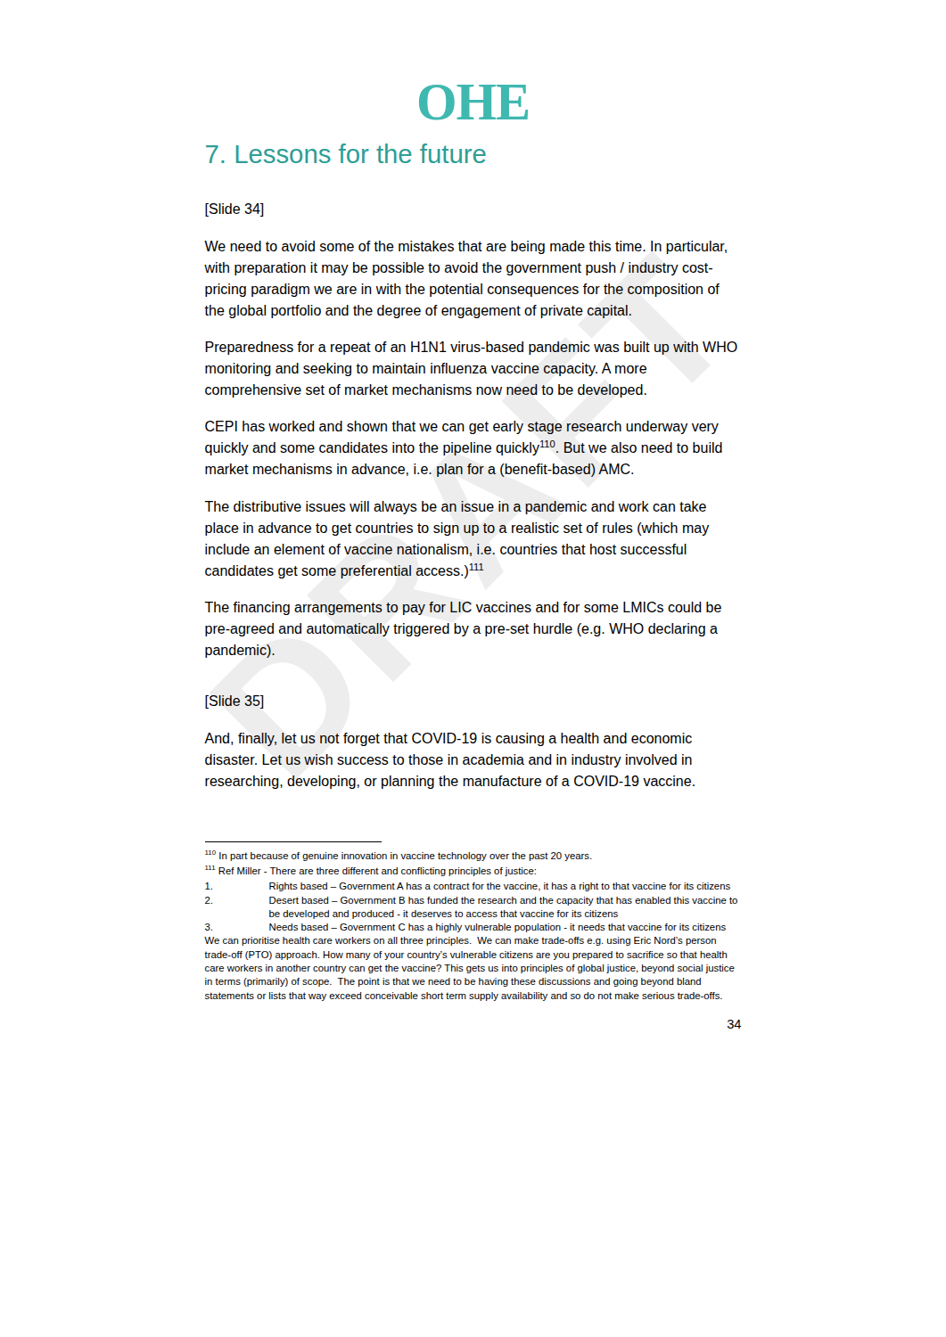DRAFT
OHE
7. Lessons for the future
[Slide 34]
We need to avoid some of the mistakes that are being made this time. In particular, with preparation it may be possible to avoid the government push / industry cost-pricing paradigm we are in with the potential consequences for the composition of the global portfolio and the degree of engagement of private capital.
Preparedness for a repeat of an H1N1 virus-based pandemic was built up with WHO monitoring and seeking to maintain influenza vaccine capacity. A more comprehensive set of market mechanisms now need to be developed.
CEPI has worked and shown that we can get early stage research underway very quickly and some candidates into the pipeline quickly110. But we also need to build market mechanisms in advance, i.e. plan for a (benefit-based) AMC.
The distributive issues will always be an issue in a pandemic and work can take place in advance to get countries to sign up to a realistic set of rules (which may include an element of vaccine nationalism, i.e. countries that host successful candidates get some preferential access.)111
The financing arrangements to pay for LIC vaccines and for some LMICs could be pre-agreed and automatically triggered by a pre-set hurdle (e.g. WHO declaring a pandemic).
[Slide 35]
And, finally, let us not forget that COVID-19 is causing a health and economic disaster. Let us wish success to those in academia and in industry involved in researching, developing, or planning the manufacture of a COVID-19 vaccine.
110 In part because of genuine innovation in vaccine technology over the past 20 years.
111 Ref Miller - There are three different and conflicting principles of justice:
1.
Rights based – Government A has a contract for the vaccine, it has a right to that vaccine for its citizens
2.
Desert based – Government B has funded the research and the capacity that has enabled this vaccine to be developed and produced - it deserves to access that vaccine for its citizens
3.
Needs based – Government C has a highly vulnerable population - it needs that vaccine for its citizens
We can prioritise health care workers on all three principles. We can make trade-offs e.g. using Eric Nord’s person trade-off (PTO) approach. How many of your country’s vulnerable citizens are you prepared to sacrifice so that health care workers in another country can get the vaccine? This gets us into principles of global justice, beyond social justice in terms (primarily) of scope. The point is that we need to be having these discussions and going beyond bland statements or lists that way exceed conceivable short term supply availability and so do not make serious trade-offs.
34